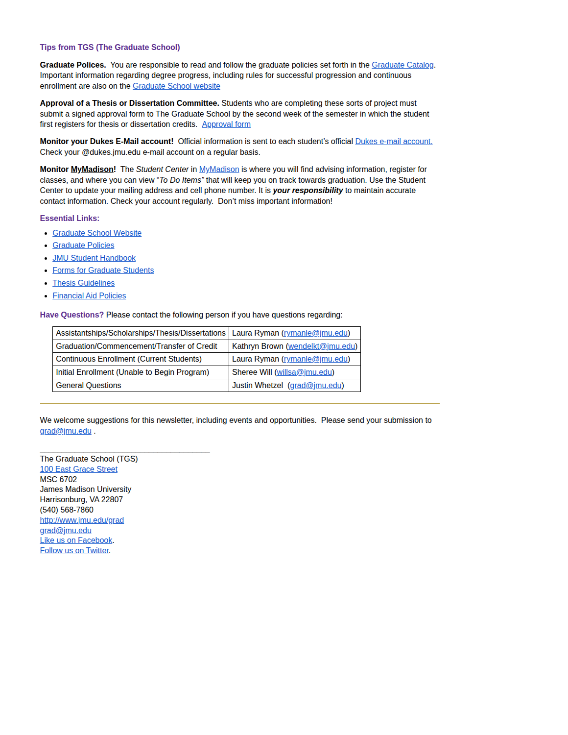Tips from TGS (The Graduate School)
Graduate Polices. You are responsible to read and follow the graduate policies set forth in the Graduate Catalog. Important information regarding degree progress, including rules for successful progression and continuous enrollment are also on the Graduate School website
Approval of a Thesis or Dissertation Committee. Students who are completing these sorts of project must submit a signed approval form to The Graduate School by the second week of the semester in which the student first registers for thesis or dissertation credits. Approval form
Monitor your Dukes E-Mail account! Official information is sent to each student’s official Dukes e-mail account. Check your @dukes.jmu.edu e-mail account on a regular basis.
Monitor MyMadison! The Student Center in MyMadison is where you will find advising information, register for classes, and where you can view “To Do Items” that will keep you on track towards graduation. Use the Student Center to update your mailing address and cell phone number. It is your responsibility to maintain accurate contact information. Check your account regularly. Don’t miss important information!
Essential Links:
Graduate School Website
Graduate Policies
JMU Student Handbook
Forms for Graduate Students
Thesis Guidelines
Financial Aid Policies
Have Questions? Please contact the following person if you have questions regarding:
| Assistantships/Scholarships/Thesis/Dissertations | Laura Ryman ( rymanle@jmu.edu ) |
| Graduation/Commencement/Transfer of Credit | Kathryn Brown ( wendelkt@jmu.edu ) |
| Continuous Enrollment (Current Students) | Laura Ryman ( rymanle@jmu.edu ) |
| Initial Enrollment (Unable to Begin Program) | Sheree Will ( willsa@jmu.edu ) |
| General Questions | Justin Whetzel ( grad@jmu.edu ) |
We welcome suggestions for this newsletter, including events and opportunities. Please send your submission to grad@jmu.edu .
_______________________________________
The Graduate School (TGS)
100 East Grace Street
MSC 6702
James Madison University
Harrisonburg, VA 22807
(540) 568-7860
http://www.jmu.edu/grad
grad@jmu.edu
Like us on Facebook.
Follow us on Twitter.